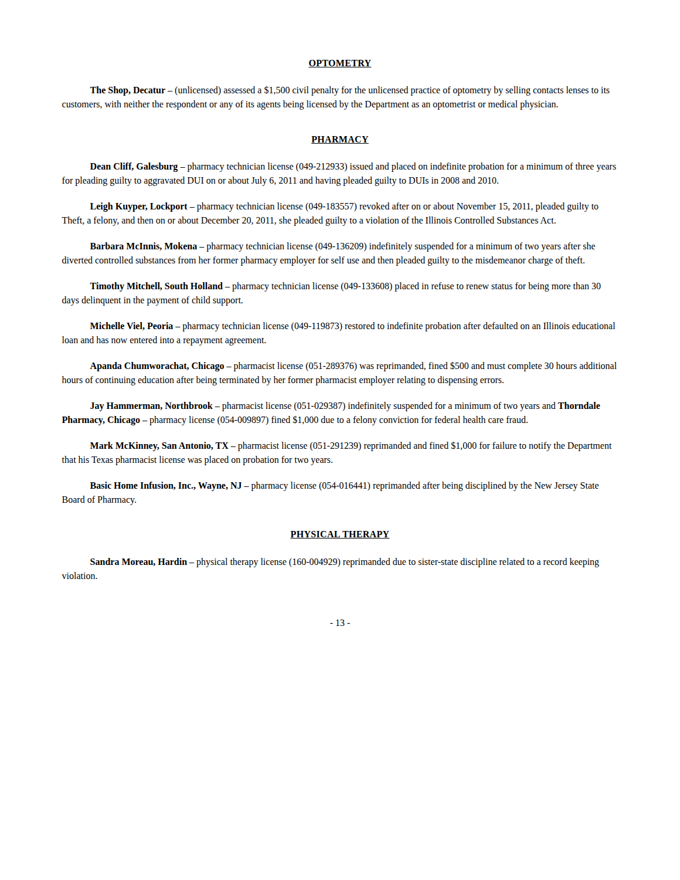OPTOMETRY
The Shop, Decatur – (unlicensed) assessed a $1,500 civil penalty for the unlicensed practice of optometry by selling contacts lenses to its customers, with neither the respondent or any of its agents being licensed by the Department as an optometrist or medical physician.
PHARMACY
Dean Cliff, Galesburg – pharmacy technician license (049-212933) issued and placed on indefinite probation for a minimum of three years for pleading guilty to aggravated DUI on or about July 6, 2011 and having pleaded guilty to DUIs in 2008 and 2010.
Leigh Kuyper, Lockport – pharmacy technician license (049-183557) revoked after on or about November 15, 2011, pleaded guilty to Theft, a felony, and then on or about December 20, 2011, she pleaded guilty to a violation of the Illinois Controlled Substances Act.
Barbara McInnis, Mokena – pharmacy technician license (049-136209) indefinitely suspended for a minimum of two years after she diverted controlled substances from her former pharmacy employer for self use and then pleaded guilty to the misdemeanor charge of theft.
Timothy Mitchell, South Holland – pharmacy technician license (049-133608) placed in refuse to renew status for being more than 30 days delinquent in the payment of child support.
Michelle Viel, Peoria – pharmacy technician license (049-119873) restored to indefinite probation after defaulted on an Illinois educational loan and has now entered into a repayment agreement.
Apanda Chumworachat, Chicago – pharmacist license (051-289376) was reprimanded, fined $500 and must complete 30 hours additional hours of continuing education after being terminated by her former pharmacist employer relating to dispensing errors.
Jay Hammerman, Northbrook – pharmacist license (051-029387) indefinitely suspended for a minimum of two years and Thorndale Pharmacy, Chicago – pharmacy license (054-009897) fined $1,000 due to a felony conviction for federal health care fraud.
Mark McKinney, San Antonio, TX – pharmacist license (051-291239) reprimanded and fined $1,000 for failure to notify the Department that his Texas pharmacist license was placed on probation for two years.
Basic Home Infusion, Inc., Wayne, NJ – pharmacy license (054-016441) reprimanded after being disciplined by the New Jersey State Board of Pharmacy.
PHYSICAL THERAPY
Sandra Moreau, Hardin – physical therapy license (160-004929) reprimanded due to sister-state discipline related to a record keeping violation.
- 13 -